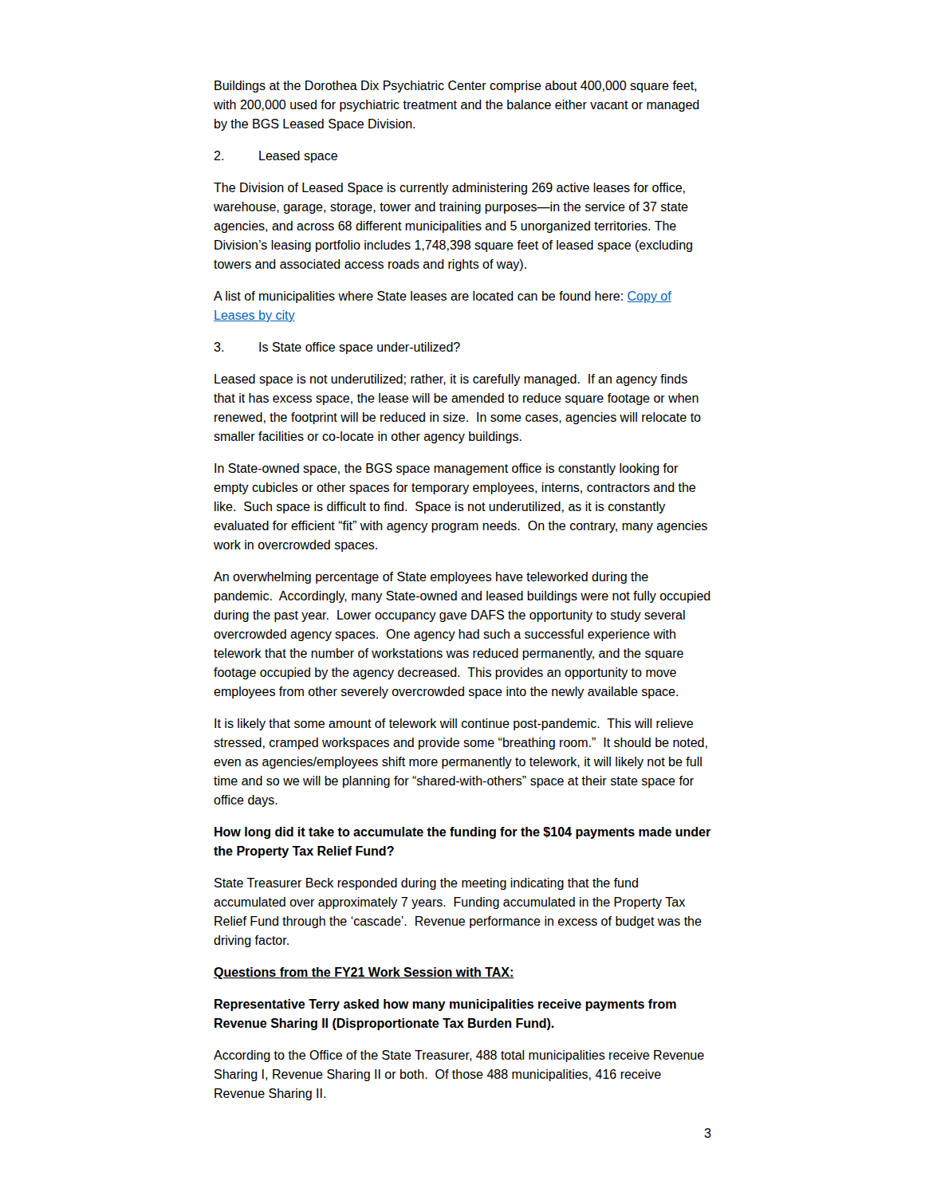Buildings at the Dorothea Dix Psychiatric Center comprise about 400,000 square feet, with 200,000 used for psychiatric treatment and the balance either vacant or managed by the BGS Leased Space Division.
2. Leased space
The Division of Leased Space is currently administering 269 active leases for office, warehouse, garage, storage, tower and training purposes—in the service of 37 state agencies, and across 68 different municipalities and 5 unorganized territories. The Division’s leasing portfolio includes 1,748,398 square feet of leased space (excluding towers and associated access roads and rights of way).
A list of municipalities where State leases are located can be found here: Copy of Leases by city
3. Is State office space under-utilized?
Leased space is not underutilized; rather, it is carefully managed. If an agency finds that it has excess space, the lease will be amended to reduce square footage or when renewed, the footprint will be reduced in size. In some cases, agencies will relocate to smaller facilities or co-locate in other agency buildings.
In State-owned space, the BGS space management office is constantly looking for empty cubicles or other spaces for temporary employees, interns, contractors and the like. Such space is difficult to find. Space is not underutilized, as it is constantly evaluated for efficient “fit” with agency program needs. On the contrary, many agencies work in overcrowded spaces.
An overwhelming percentage of State employees have teleworked during the pandemic. Accordingly, many State-owned and leased buildings were not fully occupied during the past year. Lower occupancy gave DAFS the opportunity to study several overcrowded agency spaces. One agency had such a successful experience with telework that the number of workstations was reduced permanently, and the square footage occupied by the agency decreased. This provides an opportunity to move employees from other severely overcrowded space into the newly available space.
It is likely that some amount of telework will continue post-pandemic. This will relieve stressed, cramped workspaces and provide some “breathing room.” It should be noted, even as agencies/employees shift more permanently to telework, it will likely not be full time and so we will be planning for “shared-with-others” space at their state space for office days.
How long did it take to accumulate the funding for the $104 payments made under the Property Tax Relief Fund?
State Treasurer Beck responded during the meeting indicating that the fund accumulated over approximately 7 years. Funding accumulated in the Property Tax Relief Fund through the ‘cascade’. Revenue performance in excess of budget was the driving factor.
Questions from the FY21 Work Session with TAX:
Representative Terry asked how many municipalities receive payments from Revenue Sharing II (Disproportionate Tax Burden Fund).
According to the Office of the State Treasurer, 488 total municipalities receive Revenue Sharing I, Revenue Sharing II or both. Of those 488 municipalities, 416 receive Revenue Sharing II.
3